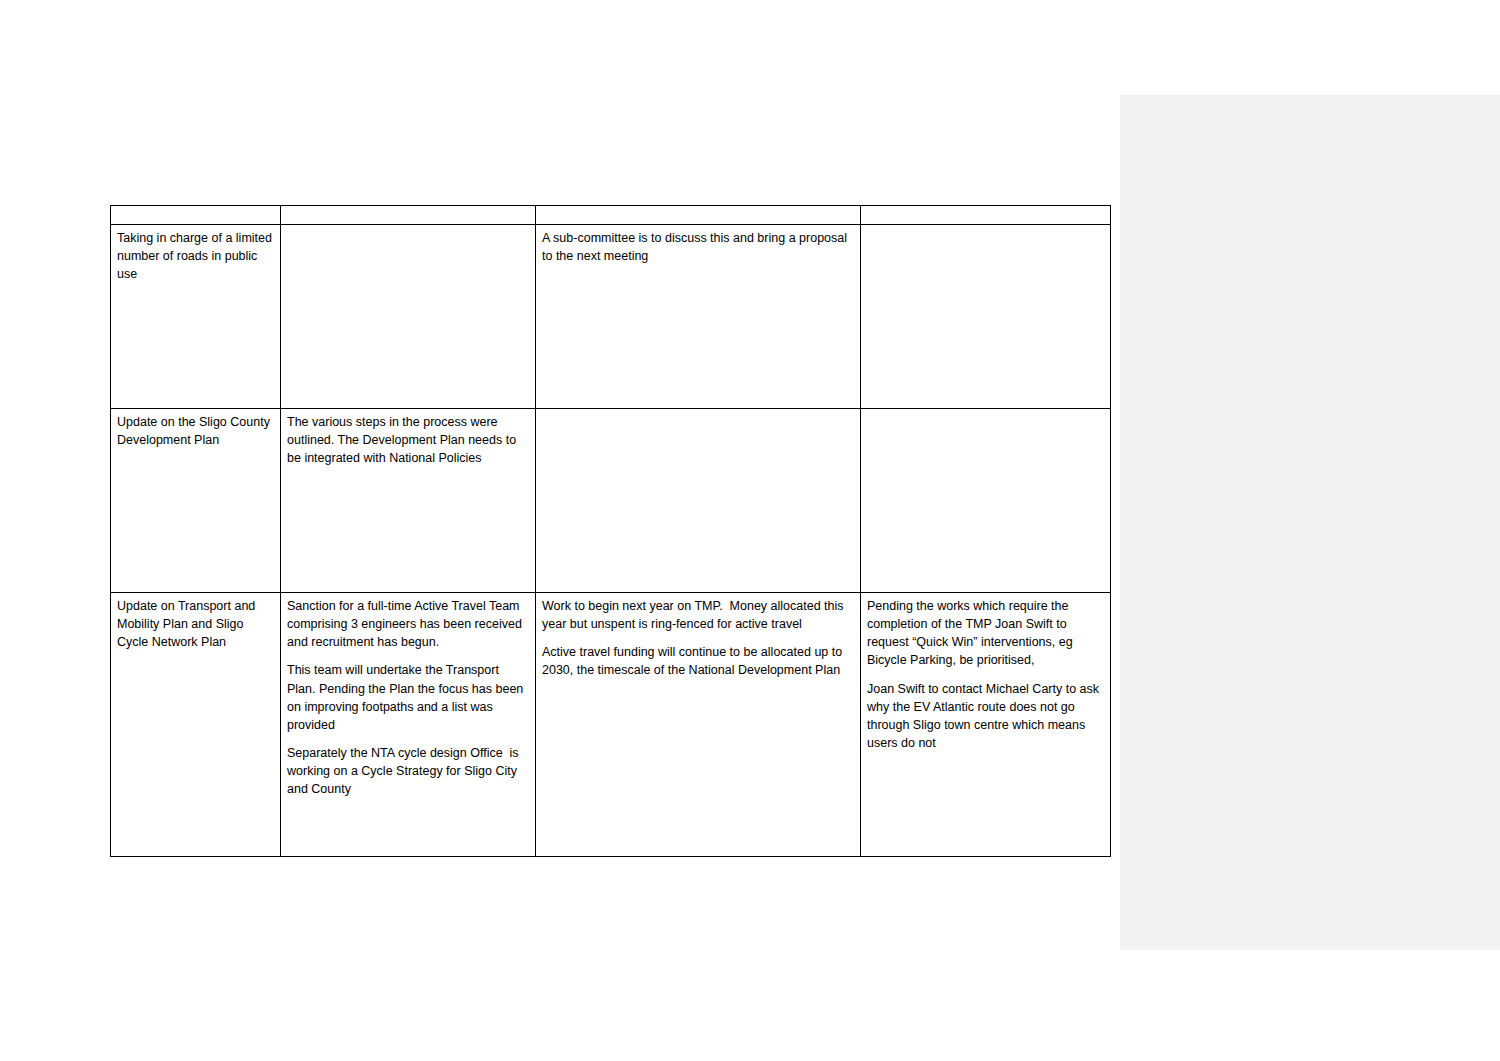| Taking in charge of a limited number of roads in public use | | A sub-committee is to discuss this and bring a proposal to the next meeting | |
| Update on the Sligo County Development Plan | The various steps in the process were outlined. The Development Plan needs to be integrated with National Policies | | |
| Update on Transport and Mobility Plan and Sligo Cycle Network Plan | Sanction for a full-time Active Travel Team comprising 3 engineers has been received and recruitment has begun. This team will undertake the Transport Plan. Pending the Plan the focus has been on improving footpaths and a list was provided Separately the NTA cycle design Office is working on a Cycle Strategy for Sligo City and County | Work to begin next year on TMP. Money allocated this year but unspent is ring-fenced for active travel Active travel funding will continue to be allocated up to 2030, the timescale of the National Development Plan | Pending the works which require the completion of the TMP Joan Swift to request “Quick Win” interventions, eg Bicycle Parking, be prioritised, Joan Swift to contact Michael Carty to ask why the EV Atlantic route does not go through Sligo town centre which means users do not |